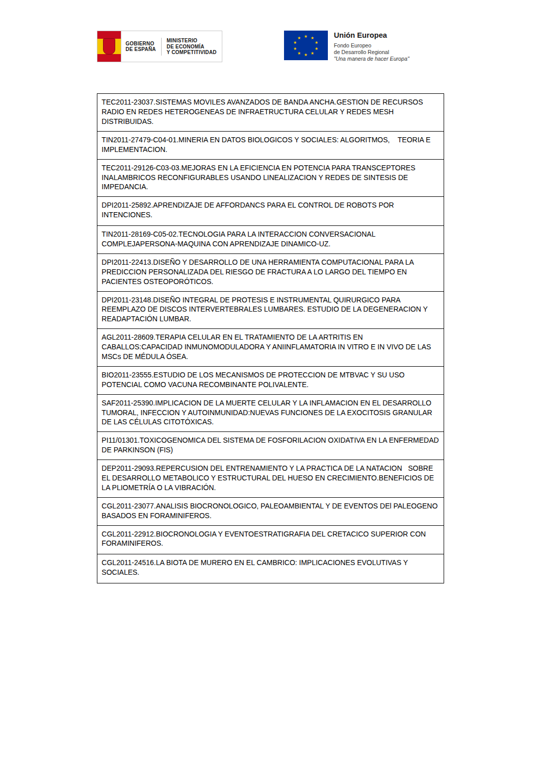GOBIERNO
DE ESPAÑA
MINISTERIO
DE ECONOMÍA
Y COMPETITIVIDAD
★ ★ ★ ★ ★ ★ ★ ★ ★ ★
Unión Europea
Fondo Europeo
de Desarrollo Regional
"Una manera de hacer Europa"
| TEC2011-23037.SISTEMAS MOVILES AVANZADOS DE BANDA ANCHA.GESTION DE RECURSOS RADIO EN REDES HETEROGENEAS DE INFRAETRUCTURA CELULAR Y REDES MESH DISTRIBUIDAS. |
| TIN2011-27479-C04-01.MINERIA EN DATOS BIOLOGICOS Y SOCIALES: ALGORITMOS, TEORIA E IMPLEMENTACION. |
| TEC2011-29126-C03-03.MEJORAS EN LA EFICIENCIA EN POTENCIA PARA TRANSCEPTORES INALAMBRICOS RECONFIGURABLES USANDO LINEALIZACION Y REDES DE SINTESIS DE IMPEDANCIA. |
| DPI2011-25892.APRENDIZAJE DE AFFORDANCS PARA EL CONTROL DE ROBOTS POR INTENCIONES. |
| TIN2011-28169-C05-02.TECNOLOGIA PARA LA INTERACCION CONVERSACIONAL COMPLEJAPERSONA-MAQUINA CON APRENDIZAJE DINAMICO-UZ. |
| DPI2011-22413.DISEÑO Y DESARROLLO DE UNA HERRAMIENTA COMPUTACIONAL PARA LA PREDICCION PERSONALIZADA DEL RIESGO DE FRACTURA A LO LARGO DEL TIEMPO EN PACIENTES OSTEOPORÓTICOS. |
| DPI2011-23148.DISEÑO INTEGRAL DE PROTESIS E INSTRUMENTAL QUIRURGICO PARA REEMPLAZO DE DISCOS INTERVERTEBRALES LUMBARES. ESTUDIO DE LA DEGENERACION Y READAPTACIÓN LUMBAR. |
| AGL2011-28609.TERAPIA CELULAR EN EL TRATAMIENTO DE LA ARTRITIS EN CABALLOS:CAPACIDAD INMUNOMODULADORA Y ANIINFLAMATORIA IN VITRO E IN VIVO DE LAS MSCs DE MÉDULA ÓSEA. |
| BIO2011-23555.ESTUDIO DE LOS MECANISMOS DE PROTECCION DE MTBVAC Y SU USO POTENCIAL COMO VACUNA RECOMBINANTE POLIVALENTE. |
| SAF2011-25390.IMPLICACION DE LA MUERTE CELULAR Y LA INFLAMACION EN EL DESARROLLO TUMORAL, INFECCION Y AUTOINMUNIDAD:NUEVAS FUNCIONES DE LA EXOCITOSIS GRANULAR DE LAS CÉLULAS CITOTÓXICAS. |
| PI11/01301.TOXICOGENOMICA DEL SISTEMA DE FOSFORILACION OXIDATIVA EN LA ENFERMEDAD DE PARKINSON (FIS) |
| DEP2011-29093.REPERCUSION DEL ENTRENAMIENTO Y LA PRACTICA DE LA NATACION SOBRE EL DESARROLLO METABOLICO Y ESTRUCTURAL DEL HUESO EN CRECIMIENTO.BENEFICIOS DE LA PLIOMETRÍA O LA VIBRACIÓN. |
| CGL2011-23077.ANALISIS BIOCRONOLOGICO, PALEOAMBIENTAL Y DE EVENTOS DEl PALEOGENO BASADOS EN FORAMINIFEROS. |
| CGL2011-22912.BIOCRONOLOGIA Y EVENTOESTRATIGRAFIA DEL CRETACICO SUPERIOR CON FORAMINIFEROS. |
| CGL2011-24516.LA BIOTA DE MURERO EN EL CAMBRICO: IMPLICACIONES EVOLUTIVAS Y SOCIALES. |